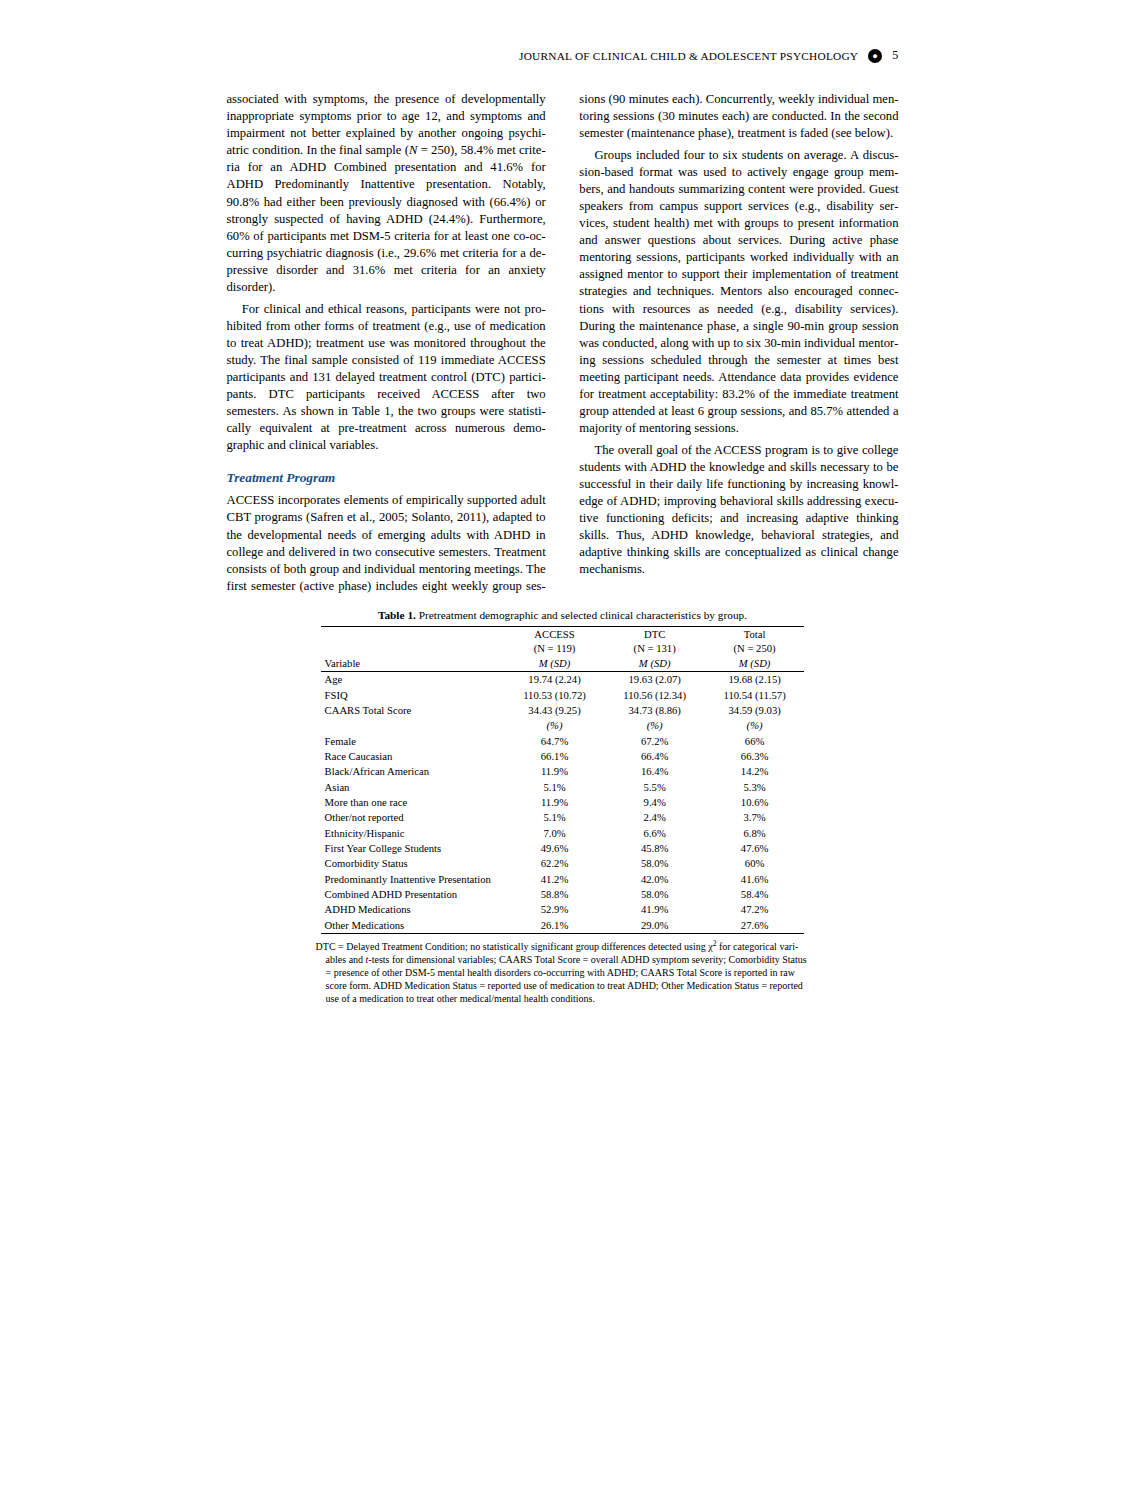Journal of Clinical Child & Adolescent Psychology ● 5
associated with symptoms, the presence of developmentally inappropriate symptoms prior to age 12, and symptoms and impairment not better explained by another ongoing psychiatric condition. In the final sample (N = 250), 58.4% met criteria for an ADHD Combined presentation and 41.6% for ADHD Predominantly Inattentive presentation. Notably, 90.8% had either been previously diagnosed with (66.4%) or strongly suspected of having ADHD (24.4%). Furthermore, 60% of participants met DSM-5 criteria for at least one co-occurring psychiatric diagnosis (i.e., 29.6% met criteria for a depressive disorder and 31.6% met criteria for an anxiety disorder).
For clinical and ethical reasons, participants were not prohibited from other forms of treatment (e.g., use of medication to treat ADHD); treatment use was monitored throughout the study. The final sample consisted of 119 immediate ACCESS participants and 131 delayed treatment control (DTC) participants. DTC participants received ACCESS after two semesters. As shown in Table 1, the two groups were statistically equivalent at pre-treatment across numerous demographic and clinical variables.
Treatment Program
ACCESS incorporates elements of empirically supported adult CBT programs (Safren et al., 2005; Solanto, 2011), adapted to the developmental needs of emerging adults with ADHD in college and delivered in two consecutive semesters. Treatment consists of both group and individual mentoring meetings. The first semester (active phase) includes eight weekly group sessions (90 minutes each). Concurrently, weekly individual mentoring sessions (30 minutes each) are conducted. In the second semester (maintenance phase), treatment is faded (see below).
Groups included four to six students on average. A discussion-based format was used to actively engage group members, and handouts summarizing content were provided. Guest speakers from campus support services (e.g., disability services, student health) met with groups to present information and answer questions about services. During active phase mentoring sessions, participants worked individually with an assigned mentor to support their implementation of treatment strategies and techniques. Mentors also encouraged connections with resources as needed (e.g., disability services). During the maintenance phase, a single 90-min group session was conducted, along with up to six 30-min individual mentoring sessions scheduled through the semester at times best meeting participant needs. Attendance data provides evidence for treatment acceptability: 83.2% of the immediate treatment group attended at least 6 group sessions, and 85.7% attended a majority of mentoring sessions.
The overall goal of the ACCESS program is to give college students with ADHD the knowledge and skills necessary to be successful in their daily life functioning by increasing knowledge of ADHD; improving behavioral skills addressing executive functioning deficits; and increasing adaptive thinking skills. Thus, ADHD knowledge, behavioral strategies, and adaptive thinking skills are conceptualized as clinical change mechanisms.
Table 1. Pretreatment demographic and selected clinical characteristics by group.
| | ACCESS (N = 119) | DTC (N = 131) | Total (N = 250) |
| --- | --- | --- | --- |
| Variable | M (SD) | M (SD) | M (SD) |
| Age | 19.74 (2.24) | 19.63 (2.07) | 19.68 (2.15) |
| FSIQ | 110.53 (10.72) | 110.56 (12.34) | 110.54 (11.57) |
| CAARS Total Score | 34.43 (9.25) | 34.73 (8.86) | 34.59 (9.03) |
| | (%) | (%) | (%) |
| Female | 64.7% | 67.2% | 66% |
| Race Caucasian | 66.1% | 66.4% | 66.3% |
| Black/African American | 11.9% | 16.4% | 14.2% |
| Asian | 5.1% | 5.5% | 5.3% |
| More than one race | 11.9% | 9.4% | 10.6% |
| Other/not reported | 5.1% | 2.4% | 3.7% |
| Ethnicity/Hispanic | 7.0% | 6.6% | 6.8% |
| First Year College Students | 49.6% | 45.8% | 47.6% |
| Comorbidity Status | 62.2% | 58.0% | 60% |
| Predominantly Inattentive Presentation | 41.2% | 42.0% | 41.6% |
| Combined ADHD Presentation | 58.8% | 58.0% | 58.4% |
| ADHD Medications | 52.9% | 41.9% | 47.2% |
| Other Medications | 26.1% | 29.0% | 27.6% |
DTC = Delayed Treatment Condition; no statistically significant group differences detected using χ2 for categorical variables and t-tests for dimensional variables; CAARS Total Score = overall ADHD symptom severity; Comorbidity Status = presence of other DSM-5 mental health disorders co-occurring with ADHD; CAARS Total Score is reported in raw score form. ADHD Medication Status = reported use of medication to treat ADHD; Other Medication Status = reported use of a medication to treat other medical/mental health conditions.